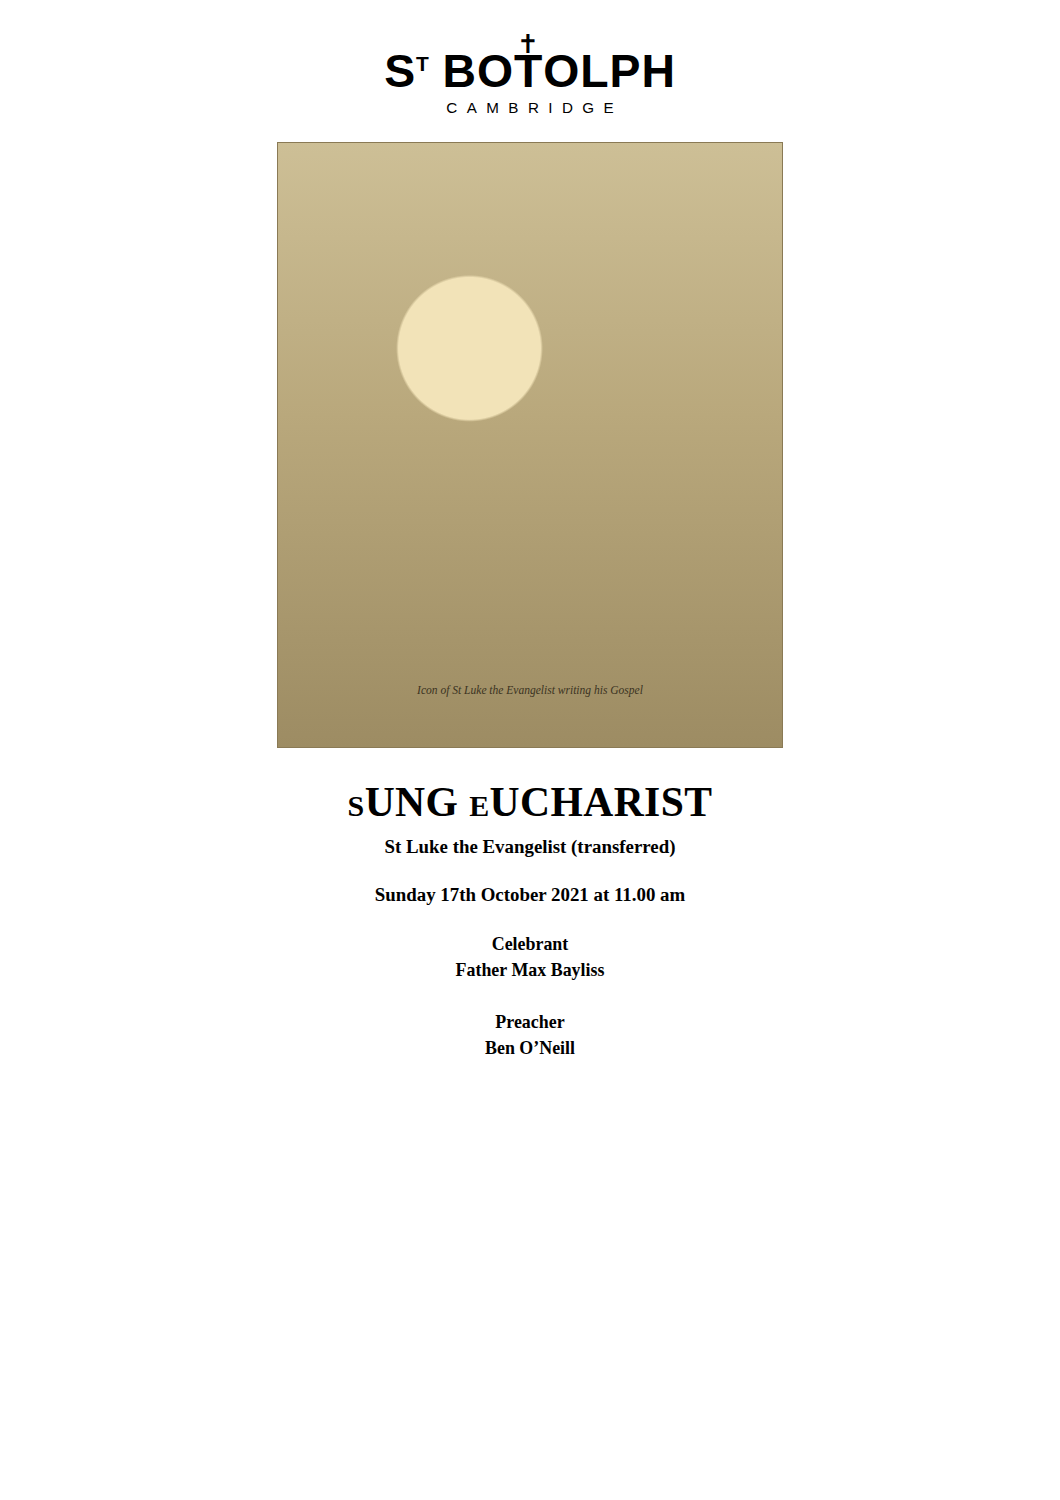ST BOTOLPH
CAMBRIDGE
SUNG EUCHARIST
St Luke the Evangelist (transferred)
Sunday 17th October 2021 at 11.00 am
Celebrant
Father Max Bayliss
Preacher
Ben O’Neill